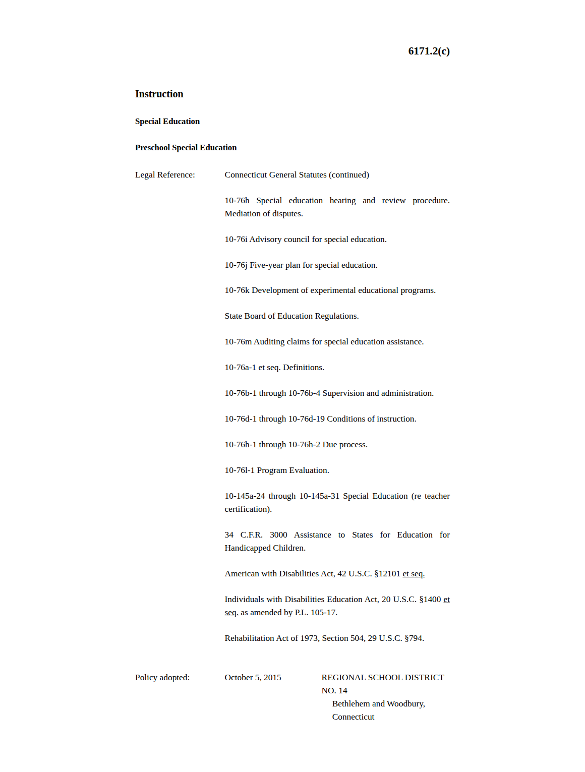6171.2(c)
Instruction
Special Education
Preschool Special Education
Legal Reference:
Connecticut General Statutes (continued)
10-76h Special education hearing and review procedure. Mediation of disputes.
10-76i Advisory council for special education.
10-76j Five-year plan for special education.
10-76k Development of experimental educational programs.
State Board of Education Regulations.
10-76m Auditing claims for special education assistance.
10-76a-1 et seq. Definitions.
10-76b-1 through 10-76b-4 Supervision and administration.
10-76d-1 through 10-76d-19 Conditions of instruction.
10-76h-1 through 10-76h-2 Due process.
10-76l-1 Program Evaluation.
10-145a-24 through 10-145a-31 Special Education (re teacher certification).
34 C.F.R. 3000 Assistance to States for Education for Handicapped Children.
American with Disabilities Act, 42 U.S.C. §12101 et seq.
Individuals with Disabilities Education Act, 20 U.S.C. §1400 et seq. as amended by P.L. 105-17.
Rehabilitation Act of 1973, Section 504, 29 U.S.C. §794.
Policy adopted:
October 5, 2015
REGIONAL SCHOOL DISTRICT NO. 14 Bethlehem and Woodbury, Connecticut